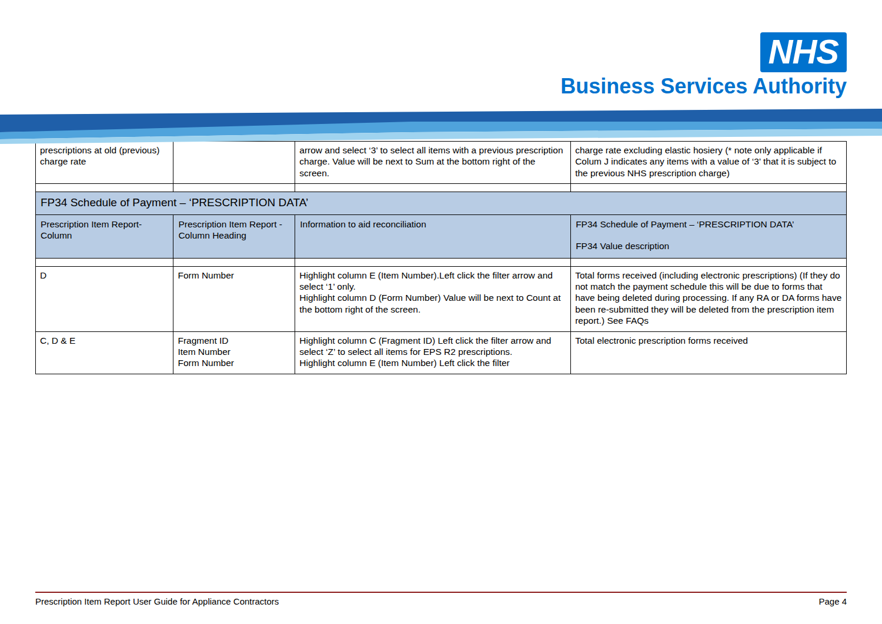NHS Business Services Authority
| prescriptions at old (previous) charge rate | | arrow and select ‘3’ to select all items with a previous prescription charge. Value will be next to Sum at the bottom right of the screen. | charge rate excluding elastic hosiery (* note only applicable if Colum J indicates any items with a value of ‘3’ that it is subject to the previous NHS prescription charge) |
| FP34 Schedule of Payment – ‘PRESCRIPTION DATA’ |
| Prescription Item Report- Column | Prescription Item Report - Column Heading | Information to aid reconciliation | FP34 Schedule of Payment – ‘PRESCRIPTION DATA’ FP34 Value description |
| D | Form Number | Highlight column E (Item Number).Left click the filter arrow and select ‘1’ only. Highlight column D (Form Number) Value will be next to Count at the bottom right of the screen. | Total forms received (including electronic prescriptions) (If they do not match the payment schedule this will be due to forms that have being deleted during processing. If any RA or DA forms have been re-submitted they will be deleted from the prescription item report.) See FAQs |
| C, D & E | Fragment ID Item Number Form Number | Highlight column C (Fragment ID) Left click the filter arrow and select ‘Z’ to select all items for EPS R2 prescriptions. Highlight column E (Item Number) Left click the filter | Total electronic prescription forms received |
Prescription Item Report User Guide for Appliance Contractors Page 4